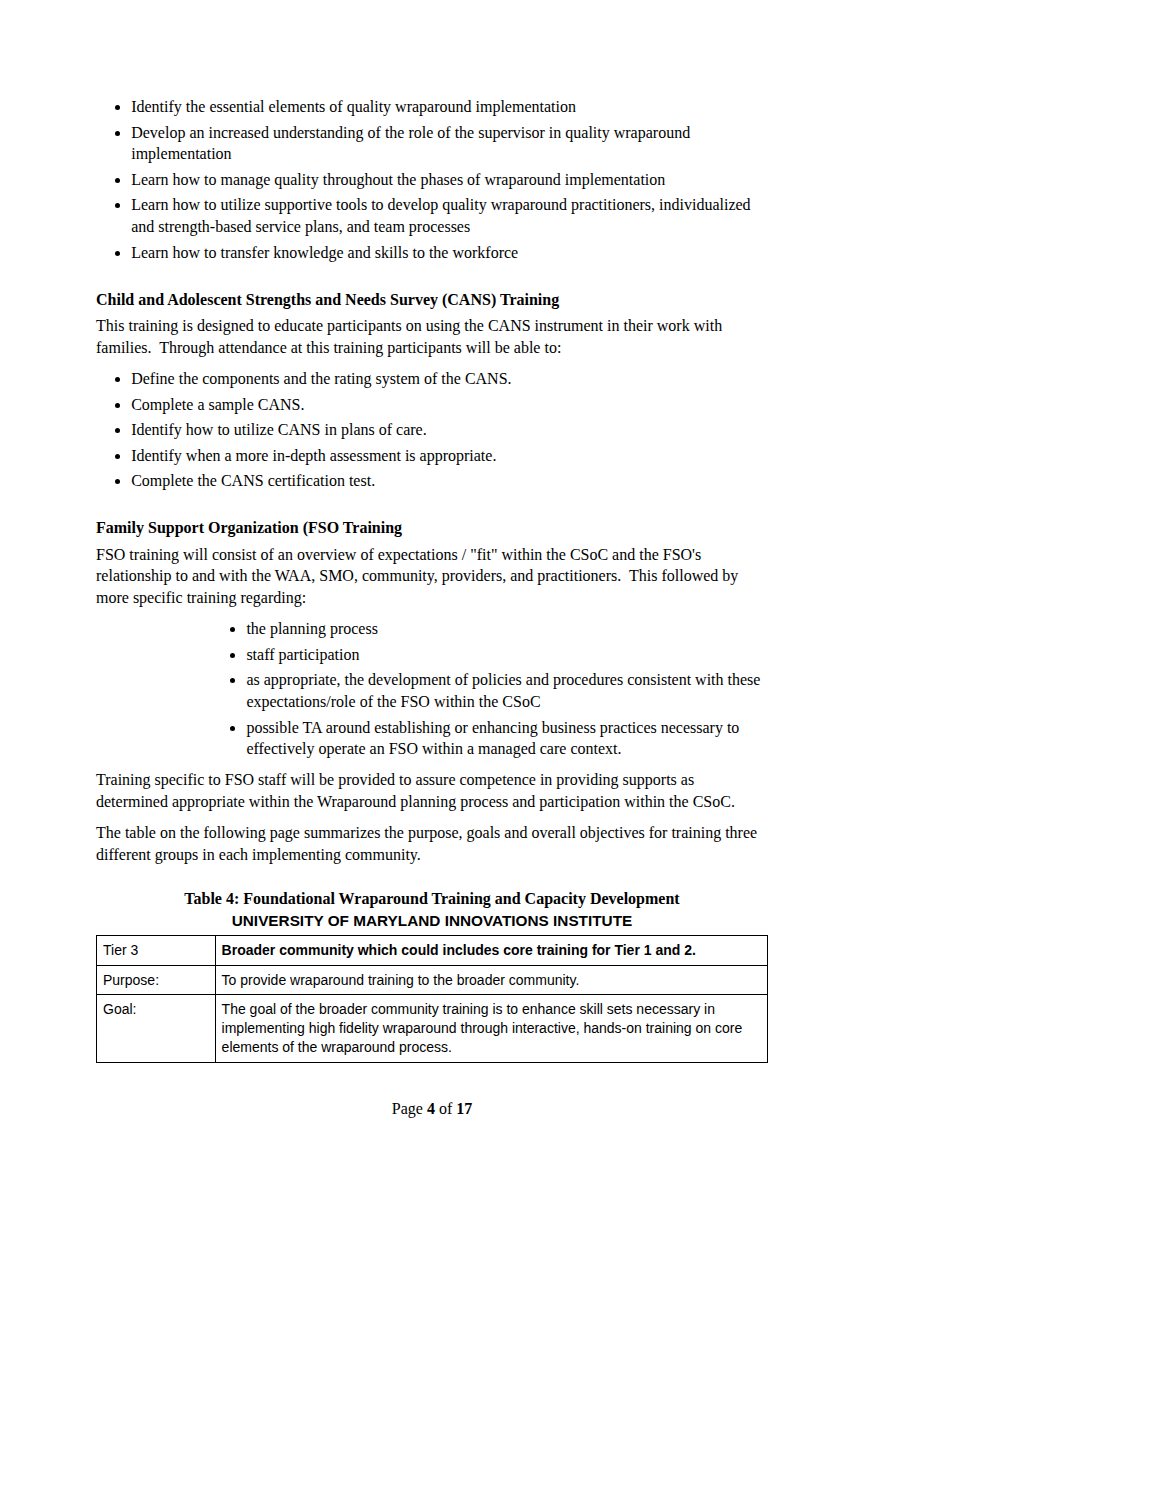Identify the essential elements of quality wraparound implementation
Develop an increased understanding of the role of the supervisor in quality wraparound implementation
Learn how to manage quality throughout the phases of wraparound implementation
Learn how to utilize supportive tools to develop quality wraparound practitioners, individualized and strength-based service plans, and team processes
Learn how to transfer knowledge and skills to the workforce
Child and Adolescent Strengths and Needs Survey (CANS) Training
This training is designed to educate participants on using the CANS instrument in their work with families. Through attendance at this training participants will be able to:
Define the components and the rating system of the CANS.
Complete a sample CANS.
Identify how to utilize CANS in plans of care.
Identify when a more in-depth assessment is appropriate.
Complete the CANS certification test.
Family Support Organization (FSO Training
FSO training will consist of an overview of expectations / "fit" within the CSoC and the FSO's relationship to and with the WAA, SMO, community, providers, and practitioners. This followed by more specific training regarding:
the planning process
staff participation
as appropriate, the development of policies and procedures consistent with these expectations/role of the FSO within the CSoC
possible TA around establishing or enhancing business practices necessary to effectively operate an FSO within a managed care context.
Training specific to FSO staff will be provided to assure competence in providing supports as determined appropriate within the Wraparound planning process and participation within the CSoC.
The table on the following page summarizes the purpose, goals and overall objectives for training three different groups in each implementing community.
Table 4: Foundational Wraparound Training and Capacity Development
UNIVERSITY OF MARYLAND INNOVATIONS INSTITUTE
| Tier 3 | Broader community which could includes core training for Tier 1 and 2. |
| Purpose: | To provide wraparound training to the broader community. |
| Goal: | The goal of the broader community training is to enhance skill sets necessary in implementing high fidelity wraparound through interactive, hands-on training on core elements of the wraparound process. |
Page 4 of 17